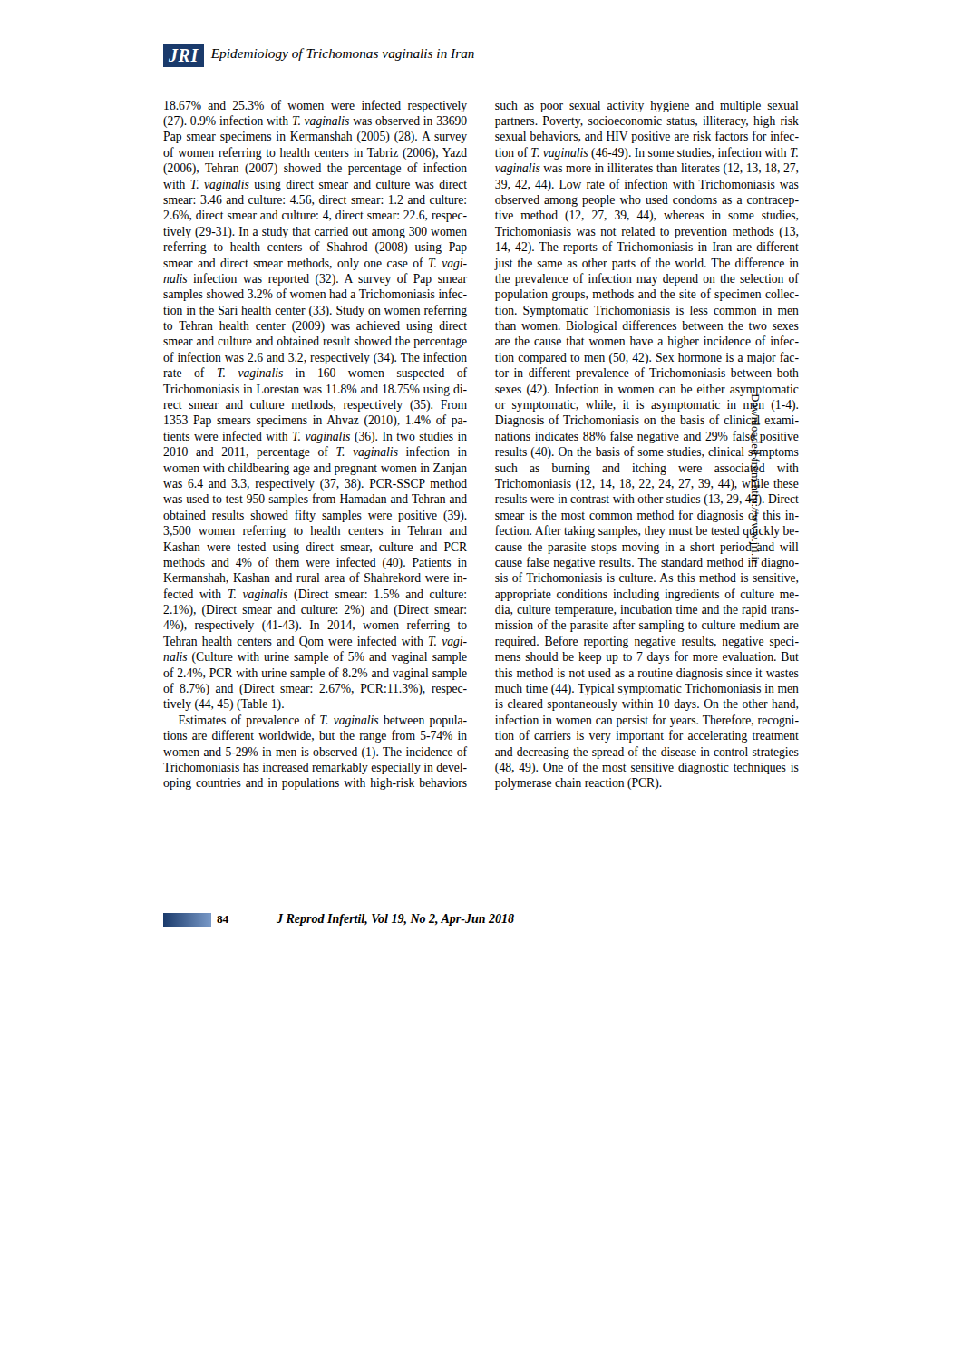JRI Epidemiology of Trichomonas vaginalis in Iran
18.67% and 25.3% of women were infected respectively (27). 0.9% infection with T. vaginalis was observed in 33690 Pap smear specimens in Kermanshah (2005) (28). A survey of women referring to health centers in Tabriz (2006), Yazd (2006), Tehran (2007) showed the percentage of infection with T. vaginalis using direct smear and culture was direct smear: 3.46 and culture: 4.56, direct smear: 1.2 and culture: 2.6%, direct smear and culture: 4, direct smear: 22.6, respectively (29-31). In a study that carried out among 300 women referring to health centers of Shahrod (2008) using Pap smear and direct smear methods, only one case of T. vaginalis infection was reported (32). A survey of Pap smear samples showed 3.2% of women had a Trichomoniasis infection in the Sari health center (33). Study on women referring to Tehran health center (2009) was achieved using direct smear and culture and obtained result showed the percentage of infection was 2.6 and 3.2, respectively (34). The infection rate of T. vaginalis in 160 women suspected of Trichomoniasis in Lorestan was 11.8% and 18.75% using direct smear and culture methods, respectively (35). From 1353 Pap smears specimens in Ahvaz (2010), 1.4% of patients were infected with T. vaginalis (36). In two studies in 2010 and 2011, percentage of T. vaginalis infection in women with childbearing age and pregnant women in Zanjan was 6.4 and 3.3, respectively (37, 38). PCR-SSCP method was used to test 950 samples from Hamadan and Tehran and obtained results showed fifty samples were positive (39). 3,500 women referring to health centers in Tehran and Kashan were tested using direct smear, culture and PCR methods and 4% of them were infected (40). Patients in Kermanshah, Kashan and rural area of Shahrekord were infected with T. vaginalis (Direct smear: 1.5% and culture: 2.1%), (Direct smear and culture: 2%) and (Direct smear: 4%), respectively (41-43). In 2014, women referring to Tehran health centers and Qom were infected with T. vaginalis (Culture with urine sample of 5% and vaginal sample of 2.4%, PCR with urine sample of 8.2% and vaginal sample of 8.7%) and (Direct smear: 2.67%, PCR:11.3%), respectively (44, 45) (Table 1).
Estimates of prevalence of T. vaginalis between populations are different worldwide, but the range from 5-74% in women and 5-29% in men is observed (1). The incidence of Trichomoniasis has increased remarkably especially in developing countries and in populations with high-risk behaviors such as poor sexual activity hygiene and multiple sexual partners. Poverty, socioeconomic status, illiteracy, high risk sexual behaviors, and HIV positive are risk factors for infection of T. vaginalis (46-49). In some studies, infection with T. vaginalis was more in illiterates than literates (12, 13, 18, 27, 39, 42, 44). Low rate of infection with Trichomoniasis was observed among people who used condoms as a contraceptive method (12, 27, 39, 44), whereas in some studies, Trichomoniasis was not related to prevention methods (13, 14, 42). The reports of Trichomoniasis in Iran are different just the same as other parts of the world. The difference in the prevalence of infection may depend on the selection of population groups, methods and the site of specimen collection. Symptomatic Trichomoniasis is less common in men than women. Biological differences between the two sexes are the cause that women have a higher incidence of infection compared to men (50, 42). Sex hormone is a major factor in different prevalence of Trichomoniasis between both sexes (42). Infection in women can be either asymptomatic or symptomatic, while, it is asymptomatic in men (1-4). Diagnosis of Trichomoniasis on the basis of clinical examinations indicates 88% false negative and 29% false positive results (40). On the basis of some studies, clinical symptoms such as burning and itching were associated with Trichomoniasis (12, 14, 18, 22, 24, 27, 39, 44), while these results were in contrast with other studies (13, 29, 42). Direct smear is the most common method for diagnosis of this infection. After taking samples, they must be tested quickly because the parasite stops moving in a short period and will cause false negative results. The standard method in diagnosis of Trichomoniasis is culture. As this method is sensitive, appropriate conditions including ingredients of culture media, culture temperature, incubation time and the rapid transmission of the parasite after sampling to culture medium are required. Before reporting negative results, negative specimens should be keep up to 7 days for more evaluation. But this method is not used as a routine diagnosis since it wastes much time (44). Typical symptomatic Trichomoniasis in men is cleared spontaneously within 10 days. On the other hand, infection in women can persist for years. Therefore, recognition of carriers is very important for accelerating treatment and decreasing the spread of the disease in control strategies (48, 49). One of the most sensitive diagnostic techniques is polymerase chain reaction (PCR).
Downloaded from http://www.jri.ir
84 J Reprod Infertil, Vol 19, No 2, Apr-Jun 2018